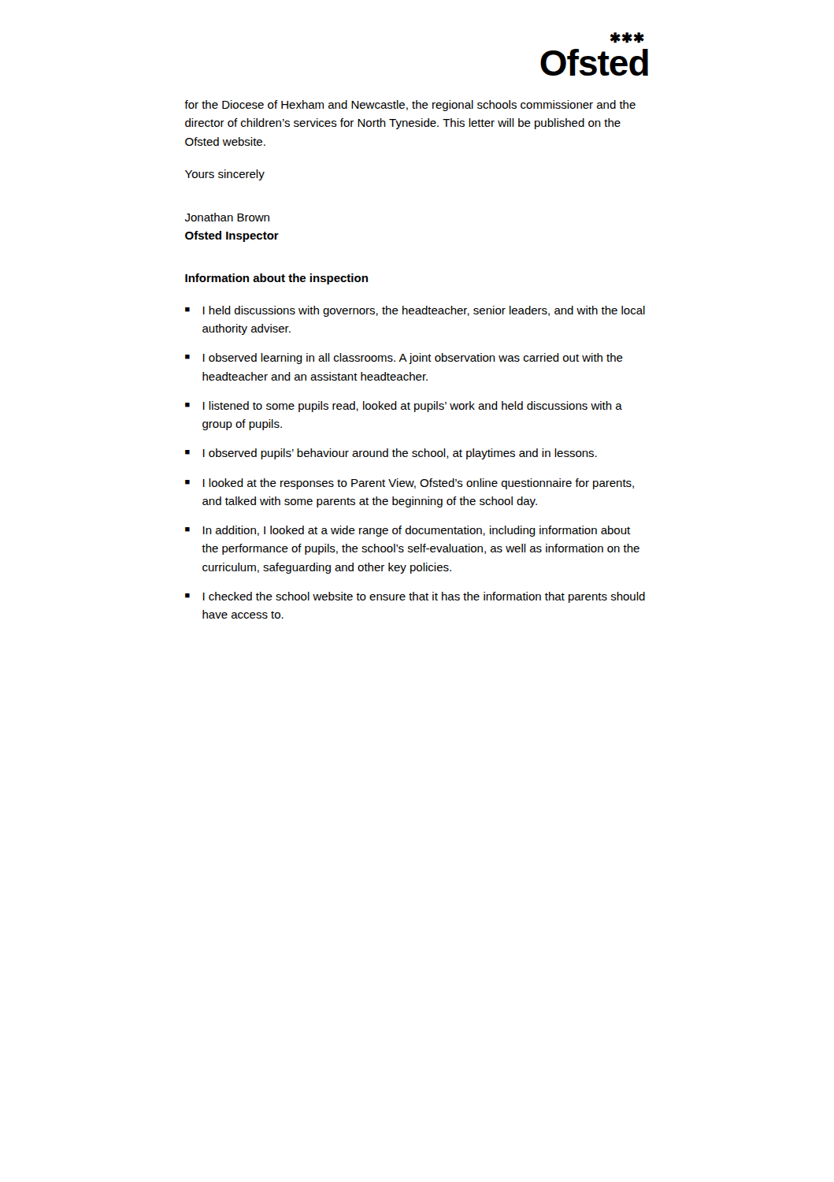✱✱✱
Ofsted
for the Diocese of Hexham and Newcastle, the regional schools commissioner and the director of children’s services for North Tyneside. This letter will be published on the Ofsted website.
Yours sincerely
Jonathan Brown
Ofsted Inspector
Information about the inspection
I held discussions with governors, the headteacher, senior leaders, and with the local authority adviser.
I observed learning in all classrooms. A joint observation was carried out with the headteacher and an assistant headteacher.
I listened to some pupils read, looked at pupils’ work and held discussions with a group of pupils.
I observed pupils’ behaviour around the school, at playtimes and in lessons.
I looked at the responses to Parent View, Ofsted’s online questionnaire for parents, and talked with some parents at the beginning of the school day.
In addition, I looked at a wide range of documentation, including information about the performance of pupils, the school’s self-evaluation, as well as information on the curriculum, safeguarding and other key policies.
I checked the school website to ensure that it has the information that parents should have access to.